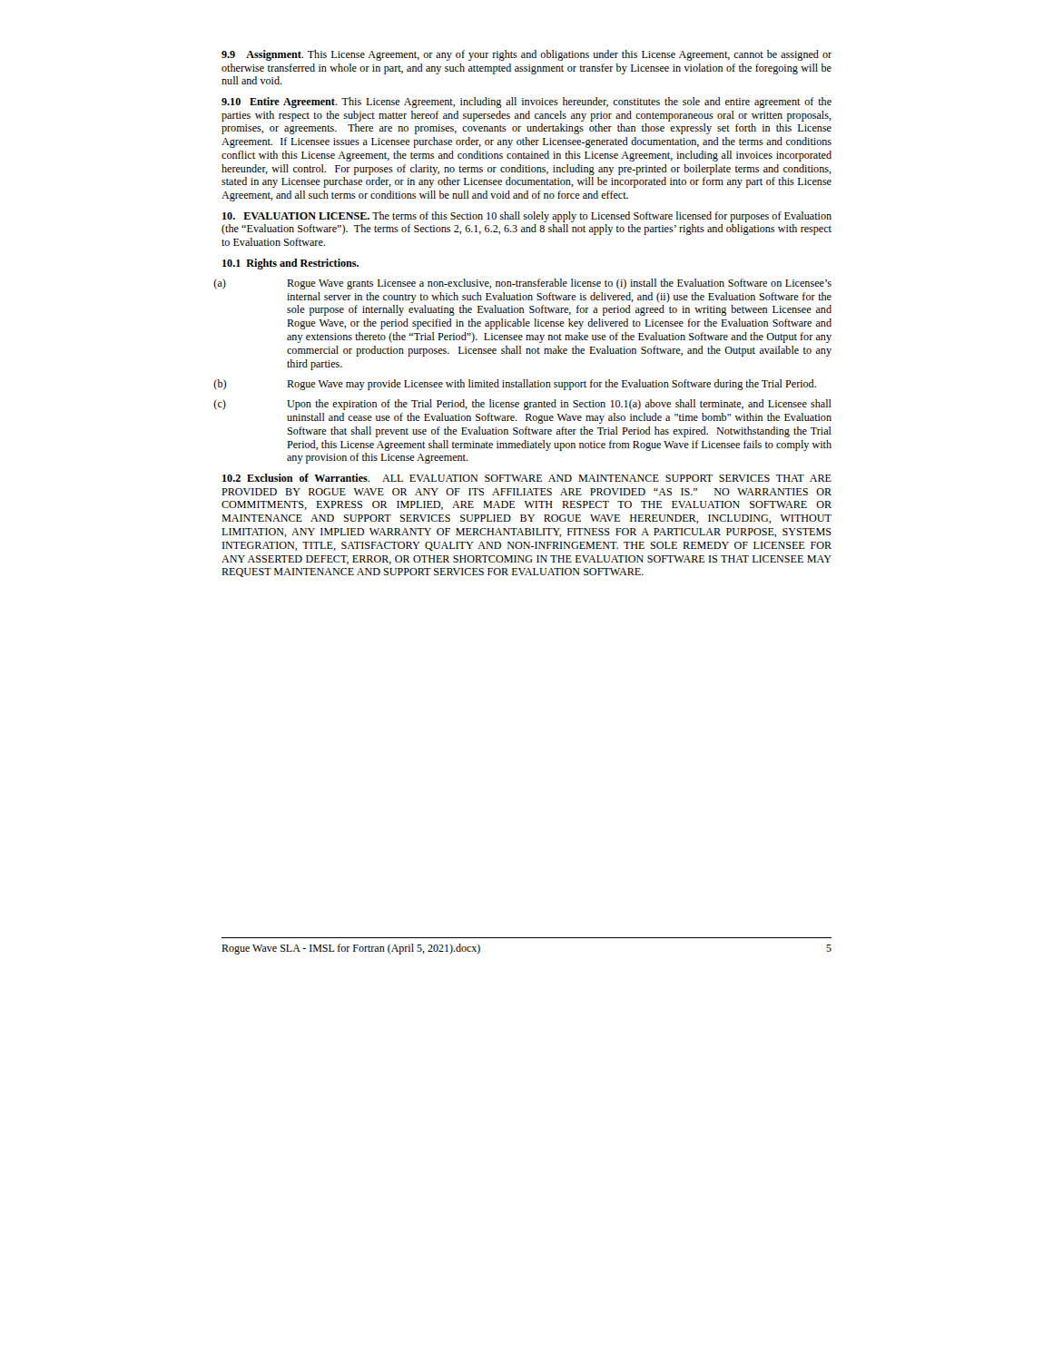9.9 Assignment. This License Agreement, or any of your rights and obligations under this License Agreement, cannot be assigned or otherwise transferred in whole or in part, and any such attempted assignment or transfer by Licensee in violation of the foregoing will be null and void.
9.10 Entire Agreement. This License Agreement, including all invoices hereunder, constitutes the sole and entire agreement of the parties with respect to the subject matter hereof and supersedes and cancels any prior and contemporaneous oral or written proposals, promises, or agreements. There are no promises, covenants or undertakings other than those expressly set forth in this License Agreement. If Licensee issues a Licensee purchase order, or any other Licensee-generated documentation, and the terms and conditions conflict with this License Agreement, the terms and conditions contained in this License Agreement, including all invoices incorporated hereunder, will control. For purposes of clarity, no terms or conditions, including any pre-printed or boilerplate terms and conditions, stated in any Licensee purchase order, or in any other Licensee documentation, will be incorporated into or form any part of this License Agreement, and all such terms or conditions will be null and void and of no force and effect.
10. EVALUATION LICENSE. The terms of this Section 10 shall solely apply to Licensed Software licensed for purposes of Evaluation (the “Evaluation Software”). The terms of Sections 2, 6.1, 6.2, 6.3 and 8 shall not apply to the parties’ rights and obligations with respect to Evaluation Software.
10.1 Rights and Restrictions.
(a) Rogue Wave grants Licensee a non-exclusive, non-transferable license to (i) install the Evaluation Software on Licensee’s internal server in the country to which such Evaluation Software is delivered, and (ii) use the Evaluation Software for the sole purpose of internally evaluating the Evaluation Software, for a period agreed to in writing between Licensee and Rogue Wave, or the period specified in the applicable license key delivered to Licensee for the Evaluation Software and any extensions thereto (the “Trial Period”). Licensee may not make use of the Evaluation Software and the Output for any commercial or production purposes. Licensee shall not make the Evaluation Software, and the Output available to any third parties.
(b) Rogue Wave may provide Licensee with limited installation support for the Evaluation Software during the Trial Period.
(c) Upon the expiration of the Trial Period, the license granted in Section 10.1(a) above shall terminate, and Licensee shall uninstall and cease use of the Evaluation Software. Rogue Wave may also include a "time bomb" within the Evaluation Software that shall prevent use of the Evaluation Software after the Trial Period has expired. Notwithstanding the Trial Period, this License Agreement shall terminate immediately upon notice from Rogue Wave if Licensee fails to comply with any provision of this License Agreement.
10.2 Exclusion of Warranties. ALL EVALUATION SOFTWARE AND MAINTENANCE SUPPORT SERVICES THAT ARE PROVIDED BY ROGUE WAVE OR ANY OF ITS AFFILIATES ARE PROVIDED “AS IS.” NO WARRANTIES OR COMMITMENTS, EXPRESS OR IMPLIED, ARE MADE WITH RESPECT TO THE EVALUATION SOFTWARE OR MAINTENANCE AND SUPPORT SERVICES SUPPLIED BY ROGUE WAVE HEREUNDER, INCLUDING, WITHOUT LIMITATION, ANY IMPLIED WARRANTY OF MERCHANTABILITY, FITNESS FOR A PARTICULAR PURPOSE, SYSTEMS INTEGRATION, TITLE, SATISFACTORY QUALITY AND NON-INFRINGEMENT. THE SOLE REMEDY OF LICENSEE FOR ANY ASSERTED DEFECT, ERROR, OR OTHER SHORTCOMING IN THE EVALUATION SOFTWARE IS THAT LICENSEE MAY REQUEST MAINTENANCE AND SUPPORT SERVICES FOR EVALUATION SOFTWARE.
Rogue Wave SLA - IMSL for Fortran (April 5, 2021).docx) 5